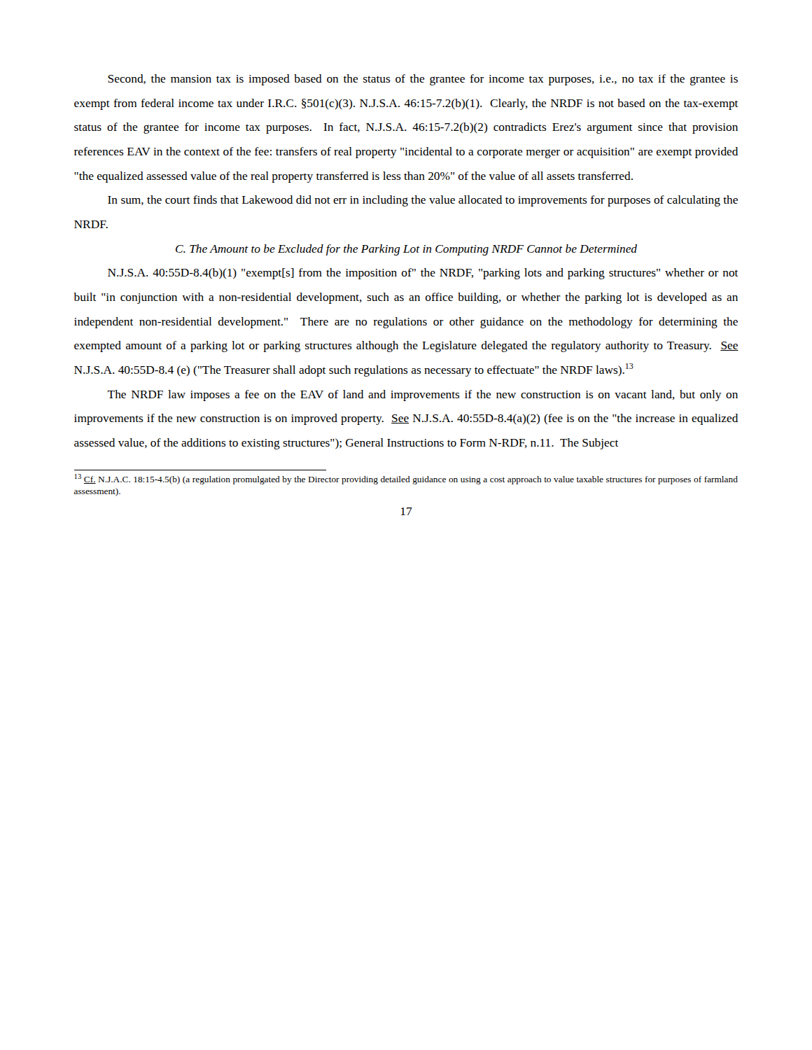Second, the mansion tax is imposed based on the status of the grantee for income tax purposes, i.e., no tax if the grantee is exempt from federal income tax under I.R.C. §501(c)(3). N.J.S.A. 46:15-7.2(b)(1). Clearly, the NRDF is not based on the tax-exempt status of the grantee for income tax purposes. In fact, N.J.S.A. 46:15-7.2(b)(2) contradicts Erez's argument since that provision references EAV in the context of the fee: transfers of real property "incidental to a corporate merger or acquisition" are exempt provided "the equalized assessed value of the real property transferred is less than 20%" of the value of all assets transferred.
In sum, the court finds that Lakewood did not err in including the value allocated to improvements for purposes of calculating the NRDF.
C. The Amount to be Excluded for the Parking Lot in Computing NRDF Cannot be Determined
N.J.S.A. 40:55D-8.4(b)(1) "exempt[s] from the imposition of" the NRDF, "parking lots and parking structures" whether or not built "in conjunction with a non-residential development, such as an office building, or whether the parking lot is developed as an independent non-residential development." There are no regulations or other guidance on the methodology for determining the exempted amount of a parking lot or parking structures although the Legislature delegated the regulatory authority to Treasury. See N.J.S.A. 40:55D-8.4 (e) ("The Treasurer shall adopt such regulations as necessary to effectuate" the NRDF laws).13
The NRDF law imposes a fee on the EAV of land and improvements if the new construction is on vacant land, but only on improvements if the new construction is on improved property. See N.J.S.A. 40:55D-8.4(a)(2) (fee is on the "the increase in equalized assessed value, of the additions to existing structures"); General Instructions to Form N-RDF, n.11. The Subject
13 Cf. N.J.A.C. 18:15-4.5(b) (a regulation promulgated by the Director providing detailed guidance on using a cost approach to value taxable structures for purposes of farmland assessment).
17